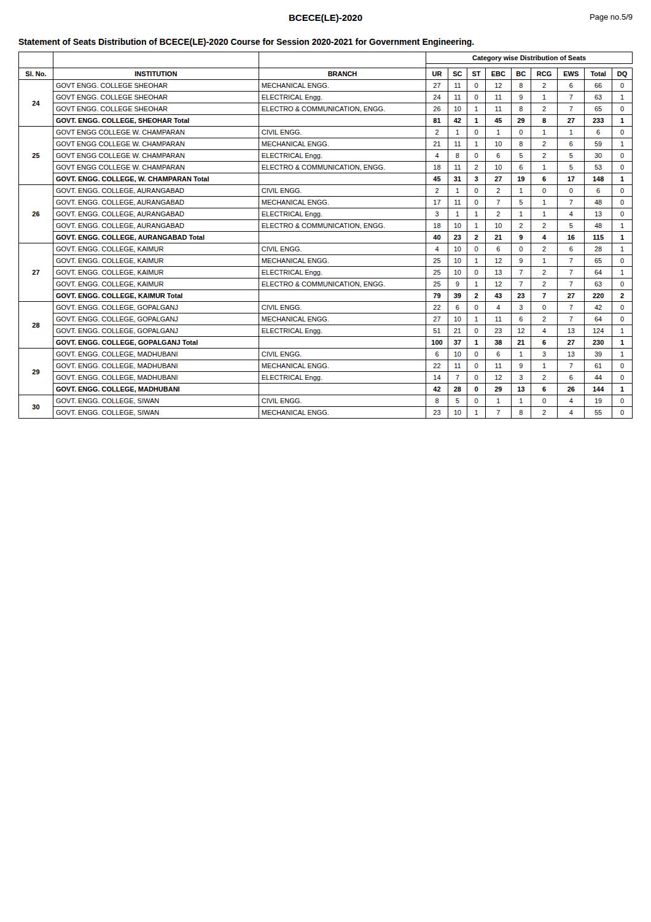BCECE(LE)-2020
Page no.5/9
Statement of Seats Distribution of BCECE(LE)-2020 Course for Session 2020-2021 for Government Engineering.
| | | | Category wise Distribution of Seats |
| --- | --- | --- | --- |
| Sl. No. | INSTITUTION | BRANCH | UR | SC | ST | EBC | BC | RCG | EWS | Total | DQ |
| 24 | GOVT ENGG. COLLEGE SHEOHAR | MECHANICAL ENGG. | 27 | 11 | 0 | 12 | 8 | 2 | 6 | 66 | 0 |
| GOVT ENGG. COLLEGE SHEOHAR | ELECTRICAL Engg. | 24 | 11 | 0 | 11 | 9 | 1 | 7 | 63 | 1 |
| GOVT ENGG. COLLEGE SHEOHAR | ELECTRO & COMMUNICATION, ENGG. | 26 | 10 | 1 | 11 | 8 | 2 | 7 | 65 | 0 |
| GOVT. ENGG. COLLEGE, SHEOHAR Total | | 81 | 42 | 1 | 45 | 29 | 8 | 27 | 233 | 1 |
| 25 | GOVT ENGG COLLEGE W. CHAMPARAN | CIVIL ENGG. | 2 | 1 | 0 | 1 | 0 | 1 | 1 | 6 | 0 |
| GOVT ENGG COLLEGE W. CHAMPARAN | MECHANICAL ENGG. | 21 | 11 | 1 | 10 | 8 | 2 | 6 | 59 | 1 |
| GOVT ENGG COLLEGE W. CHAMPARAN | ELECTRICAL Engg. | 4 | 8 | 0 | 6 | 5 | 2 | 5 | 30 | 0 |
| GOVT ENGG COLLEGE W. CHAMPARAN | ELECTRO & COMMUNICATION, ENGG. | 18 | 11 | 2 | 10 | 6 | 1 | 5 | 53 | 0 |
| GOVT. ENGG. COLLEGE, W. CHAMPARAN Total | | 45 | 31 | 3 | 27 | 19 | 6 | 17 | 148 | 1 |
| 26 | GOVT. ENGG. COLLEGE, AURANGABAD | CIVIL ENGG. | 2 | 1 | 0 | 2 | 1 | 0 | 0 | 6 | 0 |
| GOVT. ENGG. COLLEGE, AURANGABAD | MECHANICAL ENGG. | 17 | 11 | 0 | 7 | 5 | 1 | 7 | 48 | 0 |
| GOVT. ENGG. COLLEGE, AURANGABAD | ELECTRICAL Engg. | 3 | 1 | 1 | 2 | 1 | 1 | 4 | 13 | 0 |
| GOVT. ENGG. COLLEGE, AURANGABAD | ELECTRO & COMMUNICATION, ENGG. | 18 | 10 | 1 | 10 | 2 | 2 | 5 | 48 | 1 |
| GOVT. ENGG. COLLEGE, AURANGABAD Total | | 40 | 23 | 2 | 21 | 9 | 4 | 16 | 115 | 1 |
| 27 | GOVT. ENGG. COLLEGE, KAIMUR | CIVIL ENGG. | 4 | 10 | 0 | 6 | 0 | 2 | 6 | 28 | 1 |
| GOVT. ENGG. COLLEGE, KAIMUR | MECHANICAL ENGG. | 25 | 10 | 1 | 12 | 9 | 1 | 7 | 65 | 0 |
| GOVT. ENGG. COLLEGE, KAIMUR | ELECTRICAL Engg. | 25 | 10 | 0 | 13 | 7 | 2 | 7 | 64 | 1 |
| GOVT. ENGG. COLLEGE, KAIMUR | ELECTRO & COMMUNICATION, ENGG. | 25 | 9 | 1 | 12 | 7 | 2 | 7 | 63 | 0 |
| GOVT. ENGG. COLLEGE, KAIMUR Total | | 79 | 39 | 2 | 43 | 23 | 7 | 27 | 220 | 2 |
| 28 | GOVT. ENGG. COLLEGE, GOPALGANJ | CIVIL ENGG. | 22 | 6 | 0 | 4 | 3 | 0 | 7 | 42 | 0 |
| GOVT. ENGG. COLLEGE, GOPALGANJ | MECHANICAL ENGG. | 27 | 10 | 1 | 11 | 6 | 2 | 7 | 64 | 0 |
| GOVT. ENGG. COLLEGE, GOPALGANJ | ELECTRICAL Engg. | 51 | 21 | 0 | 23 | 12 | 4 | 13 | 124 | 1 |
| GOVT. ENGG. COLLEGE, GOPALGANJ Total | | 100 | 37 | 1 | 38 | 21 | 6 | 27 | 230 | 1 |
| 29 | GOVT. ENGG. COLLEGE, MADHUBANI | CIVIL ENGG. | 6 | 10 | 0 | 6 | 1 | 3 | 13 | 39 | 1 |
| GOVT. ENGG. COLLEGE, MADHUBANI | MECHANICAL ENGG. | 22 | 11 | 0 | 11 | 9 | 1 | 7 | 61 | 0 |
| GOVT. ENGG. COLLEGE, MADHUBANI | ELECTRICAL Engg. | 14 | 7 | 0 | 12 | 3 | 2 | 6 | 44 | 0 |
| GOVT. ENGG. COLLEGE, MADHUBANI | | 42 | 28 | 0 | 29 | 13 | 6 | 26 | 144 | 1 |
| 30 | GOVT. ENGG. COLLEGE, SIWAN | CIVIL ENGG. | 8 | 5 | 0 | 1 | 1 | 0 | 4 | 19 | 0 |
| GOVT. ENGG. COLLEGE, SIWAN | MECHANICAL ENGG. | 23 | 10 | 1 | 7 | 8 | 2 | 4 | 55 | 0 |